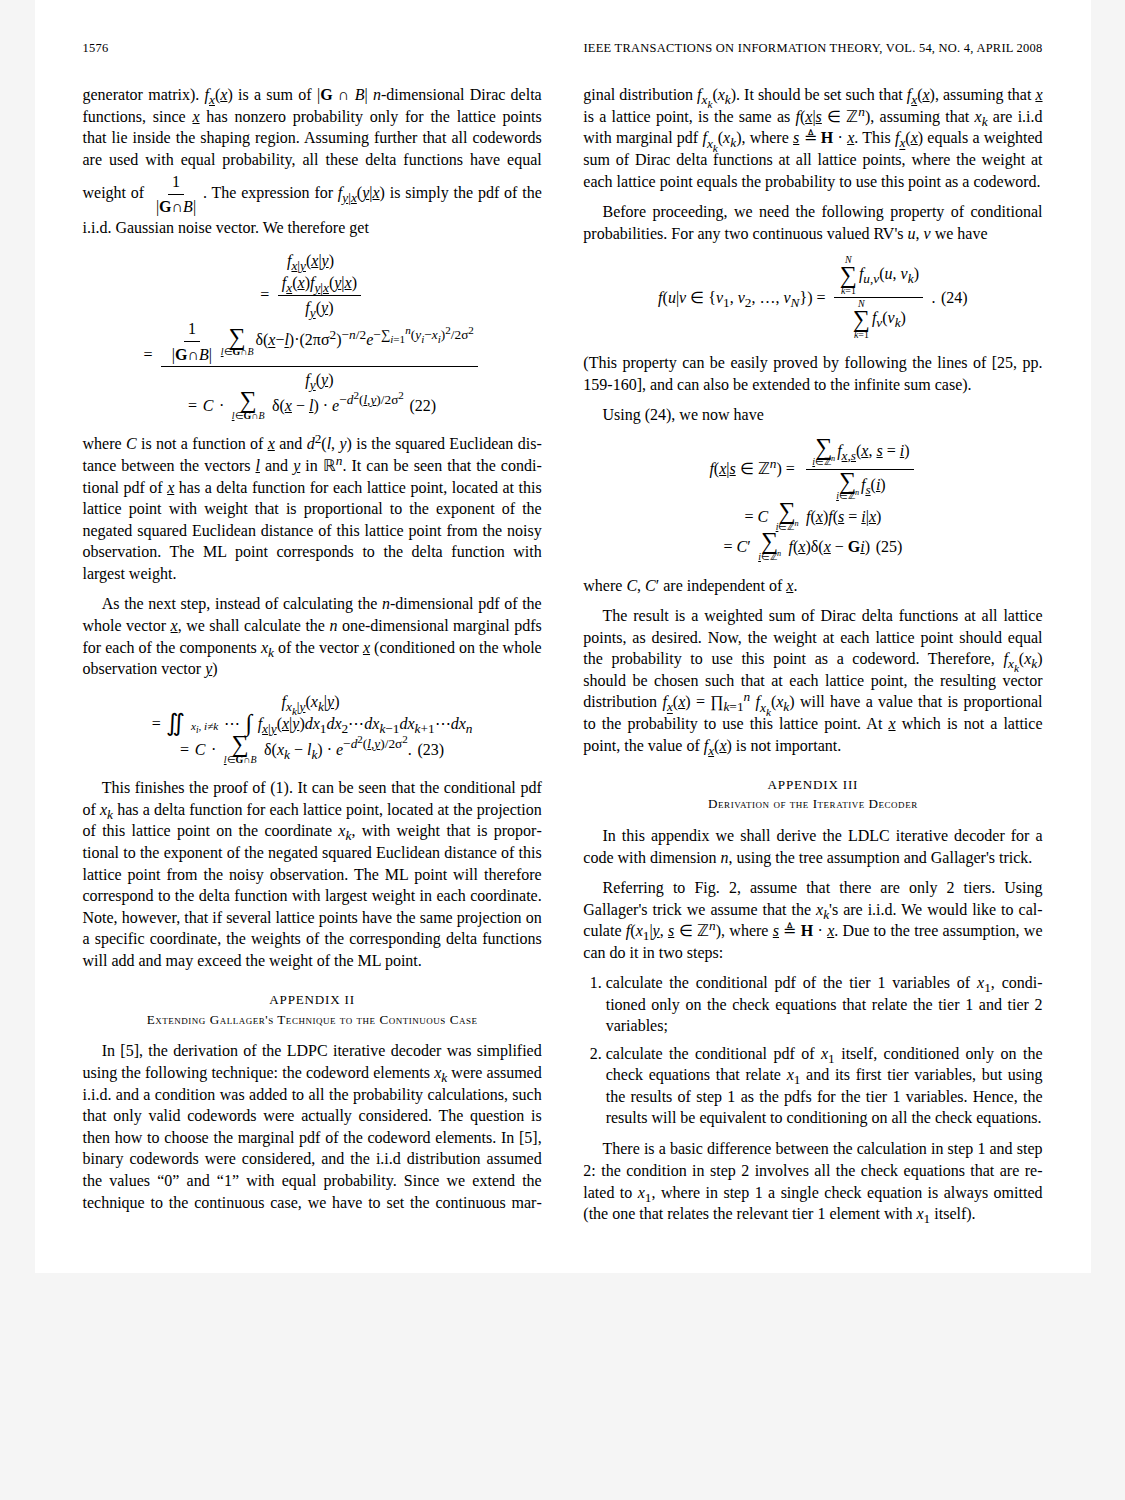1576 IEEE Transactions on Information Theory, Vol. 54, No. 4, April 2008
generator matrix). fx(x) is a sum of |G ∩ B| n-dimensional Dirac delta functions, since x has nonzero probability only for the lattice points that lie inside the shaping region. Assuming further that all codewords are used with equal probability, all these delta functions have equal weight of 1|G∩B|. The expression for fy|x(y|x) is simply the pdf of the i.i.d. Gaussian noise vector. We therefore get
fx|y(x|y)
= fx(x)fy|x(y|x) fy(y)
= 1|G∩B|∑l∈G∩Bδ(x−l)·(2πσ2)−n/2e−∑i=1n(yi−xi)2/2σ2 fy(y)
= C · ∑l∈G∩B δ(x − l) · e−d2(l,y)/2σ2 (22)
where C is not a function of x and d2(l, y) is the squared Euclidean distance between the vectors l and y in ℝn. It can be seen that the conditional pdf of x has a delta function for each lattice point, located at this lattice point with weight that is proportional to the exponent of the negated squared Euclidean distance of this lattice point from the noisy observation. The ML point corresponds to the delta function with largest weight.
As the next step, instead of calculating the n-dimensional pdf of the whole vector x, we shall calculate the n one-dimensional marginal pdfs for each of the components xk of the vector x (conditioned on the whole observation vector y)
fxk|y(xk|y)
= ∬ xi, i≠k ⋯ ∫ fx|y(x|y)dx1dx2⋯dxk−1dxk+1⋯dxn
= C · ∑l∈G∩B δ(xk − lk) · e−d2(l,y)/2σ2. (23)
This finishes the proof of (1). It can be seen that the conditional pdf of xk has a delta function for each lattice point, located at the projection of this lattice point on the coordinate xk, with weight that is proportional to the exponent of the negated squared Euclidean distance of this lattice point from the noisy observation. The ML point will therefore correspond to the delta function with largest weight in each coordinate. Note, however, that if several lattice points have the same projection on a specific coordinate, the weights of the corresponding delta functions will add and may exceed the weight of the ML point.
Appendix II
Extending Gallager's Technique to the Continuous Case
In [5], the derivation of the LDPC iterative decoder was simplified using the following technique: the codeword elements xk were assumed i.i.d. and a condition was added to all the probability calculations, such that only valid codewords were actually considered. The question is then how to choose the marginal pdf of the codeword elements. In [5], binary codewords were considered, and the i.i.d distribution assumed the values “0” and “1” with equal probability. Since we extend the technique to the continuous case, we have to set the continuous marginal distribution fxk(xk). It should be set such that fx(x), assuming that x is a lattice point, is the same as f(x|s ∈ ℤn), assuming that xk are i.i.d with marginal pdf fxk(xk), where s ≜ H · x. This fx(x) equals a weighted sum of Dirac delta functions at all lattice points, where the weight at each lattice point equals the probability to use this point as a codeword.
Before proceeding, we need the following property of conditional probabilities. For any two continuous valued RV's u, v we have
f(u|v ∈ {v1, v2, …, vN}) = N∑k=1 fu,v(u, vk) N∑k=1 fv(vk) . (24)
(This property can be easily proved by following the lines of [25, pp. 159-160], and can also be extended to the infinite sum case).
Using (24), we now have
f(x|s ∈ ℤn) = ∑i∈ℤn fx,s(x, s = i) ∑i∈ℤn fs(i)
= C ∑i∈ℤn f(x)f(s = i|x)
= C′ ∑i∈ℤn f(x)δ(x − Gi) (25)
where C, C′ are independent of x.
The result is a weighted sum of Dirac delta functions at all lattice points, as desired. Now, the weight at each lattice point should equal the probability to use this point as a codeword. Therefore, fxk(xk) should be chosen such that at each lattice point, the resulting vector distribution fx(x) = ∏k=1n fxk(xk) will have a value that is proportional to the probability to use this lattice point. At x which is not a lattice point, the value of fx(x) is not important.
Appendix III
Derivation of the Iterative Decoder
In this appendix we shall derive the LDLC iterative decoder for a code with dimension n, using the tree assumption and Gallager's trick.
Referring to Fig. 2, assume that there are only 2 tiers. Using Gallager's trick we assume that the xk's are i.i.d. We would like to calculate f(x1|y, s ∈ ℤn), where s ≜ H · x. Due to the tree assumption, we can do it in two steps:
calculate the conditional pdf of the tier 1 variables of x1, conditioned only on the check equations that relate the tier 1 and tier 2 variables;
calculate the conditional pdf of x1 itself, conditioned only on the check equations that relate x1 and its first tier variables, but using the results of step 1 as the pdfs for the tier 1 variables. Hence, the results will be equivalent to conditioning on all the check equations.
There is a basic difference between the calculation in step 1 and step 2: the condition in step 2 involves all the check equations that are related to x1, where in step 1 a single check equation is always omitted (the one that relates the relevant tier 1 element with x1 itself).